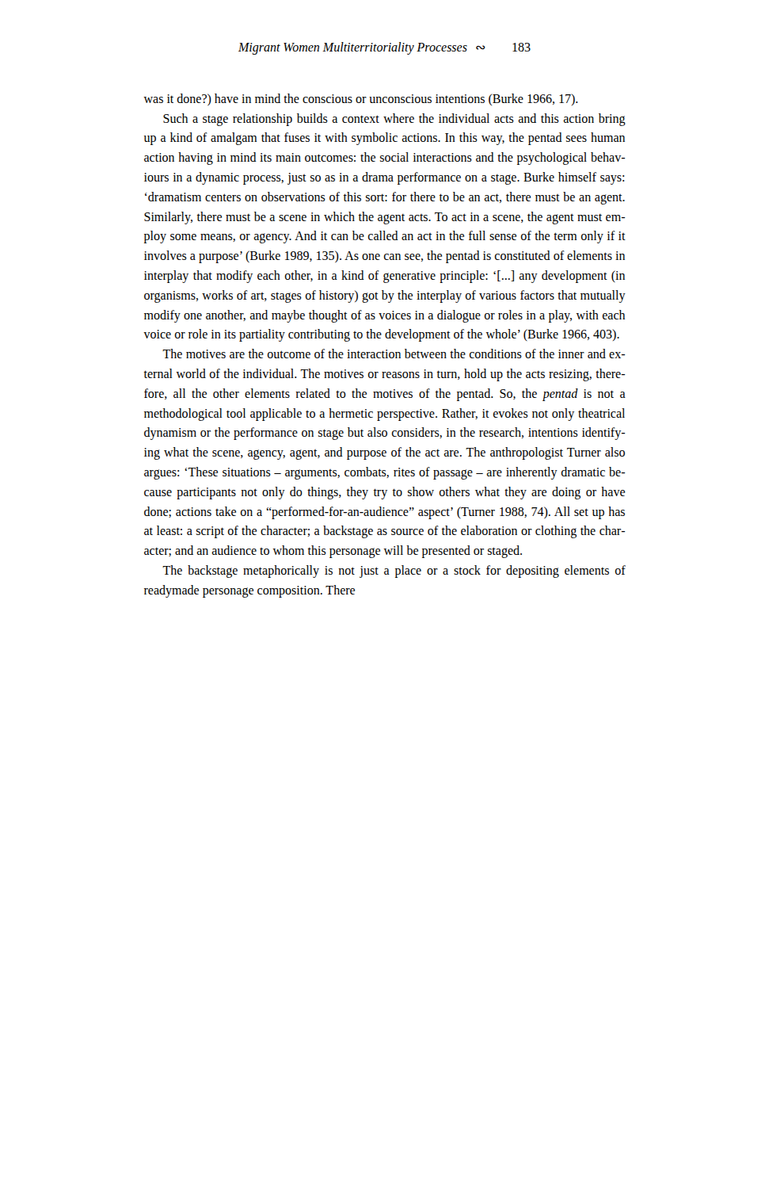Migrant Women Multiterritoriality Processes∾183
was it done?) have in mind the conscious or unconscious intentions (Burke 1966, 17).
Such a stage relationship builds a context where the individual acts and this action bring up a kind of amalgam that fuses it with symbolic actions. In this way, the pentad sees human action having in mind its main outcomes: the social interactions and the psychological behaviours in a dynamic process, just so as in a drama performance on a stage. Burke himself says: ‘dramatism centers on observations of this sort: for there to be an act, there must be an agent. Similarly, there must be a scene in which the agent acts. To act in a scene, the agent must employ some means, or agency. And it can be called an act in the full sense of the term only if it involves a purpose’ (Burke 1989, 135). As one can see, the pentad is constituted of elements in interplay that modify each other, in a kind of generative principle: ‘[...] any development (in organisms, works of art, stages of history) got by the interplay of various factors that mutually modify one another, and maybe thought of as voices in a dialogue or roles in a play, with each voice or role in its partiality contributing to the development of the whole’ (Burke 1966, 403).
The motives are the outcome of the interaction between the conditions of the inner and external world of the individual. The motives or reasons in turn, hold up the acts resizing, therefore, all the other elements related to the motives of the pentad. So, the pentad is not a methodological tool applicable to a hermetic perspective. Rather, it evokes not only theatrical dynamism or the performance on stage but also considers, in the research, intentions identifying what the scene, agency, agent, and purpose of the act are. The anthropologist Turner also argues: ‘These situations – arguments, combats, rites of passage – are inherently dramatic because participants not only do things, they try to show others what they are doing or have done; actions take on a “performed-for-an-audience” aspect’ (Turner 1988, 74). All set up has at least: a script of the character; a backstage as source of the elaboration or clothing the character; and an audience to whom this personage will be presented or staged.
The backstage metaphorically is not just a place or a stock for depositing elements of readymade personage composition. There